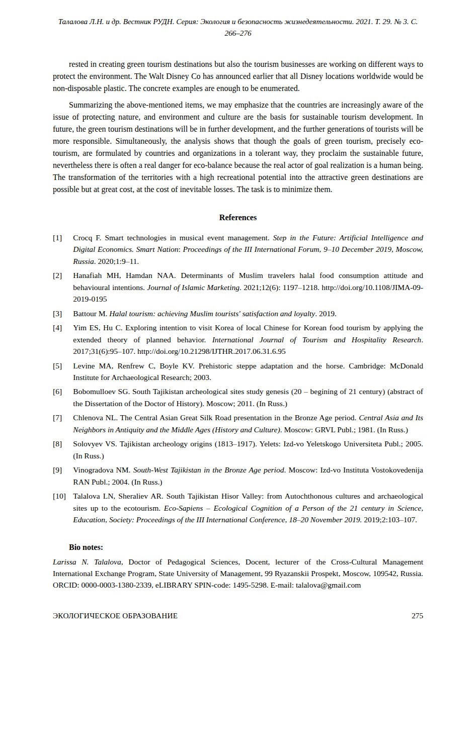Талалова Л.Н. и др. Вестник РУДН. Серия: Экология и безопасность жизнедеятельности. 2021. Т. 29. № 3. С. 266–276
rested in creating green tourism destinations but also the tourism businesses are working on different ways to protect the environment. The Walt Disney Co has announced earlier that all Disney locations worldwide would be non-disposable plastic. The concrete examples are enough to be enumerated.
Summarizing the above-mentioned items, we may emphasize that the countries are increasingly aware of the issue of protecting nature, and environment and culture are the basis for sustainable tourism development. In future, the green tourism destinations will be in further development, and the further generations of tourists will be more responsible. Simultaneously, the analysis shows that though the goals of green tourism, precisely eco-tourism, are formulated by countries and organizations in a tolerant way, they proclaim the sustainable future, nevertheless there is often a real danger for eco-balance because the real actor of goal realization is a human being. The transformation of the territories with a high recreational potential into the attractive green destinations are possible but at great cost, at the cost of inevitable losses. The task is to minimize them.
References
Crocq F. Smart technologies in musical event management. Step in the Future: Artificial Intelligence and Digital Economics. Smart Nation: Proceedings of the III International Forum, 9–10 December 2019, Moscow, Russia. 2020;1:9–11.
Hanafiah MH, Hamdan NAA. Determinants of Muslim travelers halal food consumption attitude and behavioural intentions. Journal of Islamic Marketing. 2021;12(6): 1197–1218. http://doi.org/10.1108/JIMA-09-2019-0195
Battour M. Halal tourism: achieving Muslim tourists' satisfaction and loyalty. 2019.
Yim ES, Hu C. Exploring intention to visit Korea of local Chinese for Korean food tourism by applying the extended theory of planned behavior. International Journal of Tourism and Hospitality Research. 2017;31(6):95–107. http://doi.org/10.21298/IJTHR.2017.06.31.6.95
Levine MA, Renfrew C, Boyle KV. Prehistoric steppe adaptation and the horse. Cambridge: McDonald Institute for Archaeological Research; 2003.
Bobomulloev SG. South Tajikistan archeological sites study genesis (20 – begining of 21 century) (abstract of the Dissertation of the Doctor of History). Moscow; 2011. (In Russ.)
Chlenova NL. The Central Asian Great Silk Road presentation in the Bronze Age period. Central Asia and Its Neighbors in Antiquity and the Middle Ages (History and Culture). Moscow: GRVL Publ.; 1981. (In Russ.)
Solovyev VS. Tajikistan archeology origins (1813–1917). Yelets: Izd-vo Yeletskogo Universiteta Publ.; 2005. (In Russ.)
Vinogradova NM. South-West Tajikistan in the Bronze Age period. Moscow: Izd-vo Instituta Vostokovedenija RAN Publ.; 2004. (In Russ.)
Talalova LN, Sheraliev AR. South Tajikistan Hisor Valley: from Autochthonous cultures and archaeological sites up to the ecotourism. Eco-Sapiens – Ecological Cognition of a Person of the 21 century in Science, Education, Society: Proceedings of the III International Conference, 18–20 November 2019. 2019;2:103–107.
Bio notes:
Larissa N. Talalova, Doctor of Pedagogical Sciences, Docent, lecturer of the Cross-Cultural Management International Exchange Program, State University of Management, 99 Ryazanskii Prospekt, Moscow, 109542, Russia. ORCID: 0000-0003-1380-2339, eLIBRARY SPIN-code: 1495-5298. E-mail: talalova@gmail.com
ЭКОЛОГИЧЕСКОЕ ОБРАЗОВАНИЕ 275